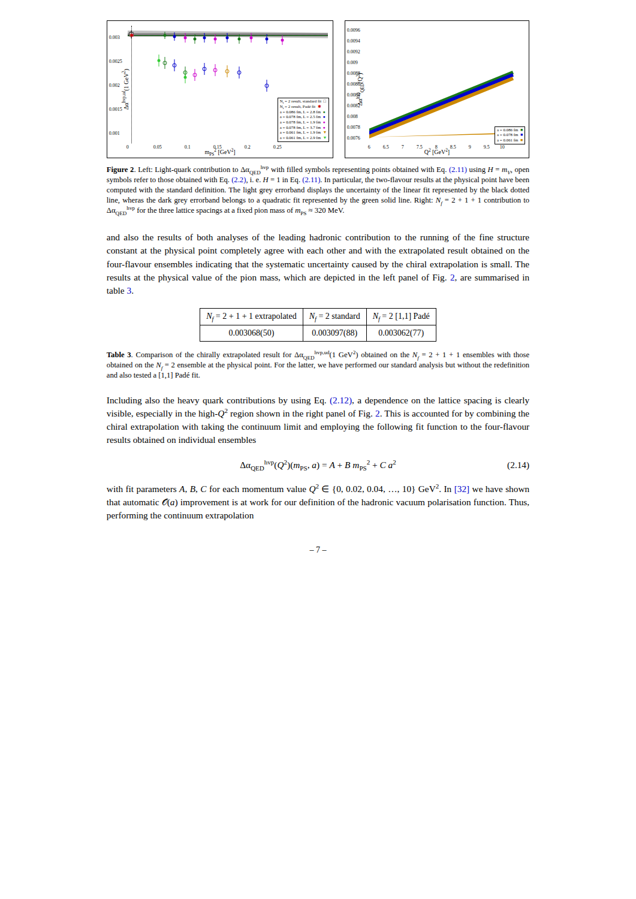Δαhvp,ud(1 GeV2)
mPS2 [GeV2]
0.003
0.0025
0.002
0.0015
0.001
0
0.05
0.1
0.15
0.2
0.25
✱
Nf = 2 result, standard fit □
Nf = 2 result, Padé fit ✱
a = 0.086 fm, L = 2.8 fm ●
a = 0.078 fm, L = 2.5 fm ●
a = 0.078 fm, L = 1.9 fm ●
a = 0.078 fm, L = 3.7 fm ●
a = 0.061 fm, L = 1.9 fm ▼
a = 0.061 fm, L = 2.9 fm ▼
ΔαhvpQED(Q2)
Q2 [GeV2]
0.0096
0.0094
0.0092
0.009
0.0088
0.0086
0.0084
0.0082
0.008
0.0078
0.0076
6
6.5
7
7.5
8
8.5
9
9.5
10
a = 0.086 fm ■
a = 0.078 fm ■
a = 0.061 fm ■
Figure 2. Left: Light-quark contribution to ΔαQEDhvp with filled symbols representing points obtained with Eq. (2.11) using H = mV, open symbols refer to those obtained with Eq. (2.2), i. e. H = 1 in Eq. (2.11). In particular, the two-flavour results at the physical point have been computed with the standard definition. The light grey errorband displays the uncertainty of the linear fit represented by the black dotted line, wheras the dark grey errorband belongs to a quadratic fit represented by the green solid line. Right: Nf = 2 + 1 + 1 contribution to ΔαQEDhvp for the three lattice spacings at a fixed pion mass of mPS ≈ 320 MeV.
and also the results of both analyses of the leading hadronic contribution to the running of the fine structure constant at the physical point completely agree with each other and with the extrapolated result obtained on the four-flavour ensembles indicating that the systematic uncertainty caused by the chiral extrapolation is small. The results at the physical value of the pion mass, which are depicted in the left panel of Fig. 2, are summarised in table 3.
| N f = 2 + 1 + 1 extrapolated | N f = 2 standard | N f = 2 [1,1] Padé |
| --- | --- | --- |
| 0.003068(50) | 0.003097(88) | 0.003062(77) |
Table 3. Comparison of the chirally extrapolated result for ΔαQEDhvp,ud(1 GeV2) obtained on the Nf = 2 + 1 + 1 ensembles with those obtained on the Nf = 2 ensemble at the physical point. For the latter, we have performed our standard analysis but without the redefinition and also tested a [1,1] Padé fit.
Including also the heavy quark contributions by using Eq. (2.12), a dependence on the lattice spacing is clearly visible, especially in the high-Q2 region shown in the right panel of Fig. 2. This is accounted for by combining the chiral extrapolation with taking the continuum limit and employing the following fit function to the four-flavour results obtained on individual ensembles
ΔαQEDhvp(Q2)(mPS, a) = A + B mPS2 + C a2
(2.14)
with fit parameters A, B, C for each momentum value Q2 ∈ {0, 0.02, 0.04, …, 10} GeV2. In [32] we have shown that automatic 𝒪(a) improvement is at work for our definition of the hadronic vacuum polarisation function. Thus, performing the continuum extrapolation
– 7 –